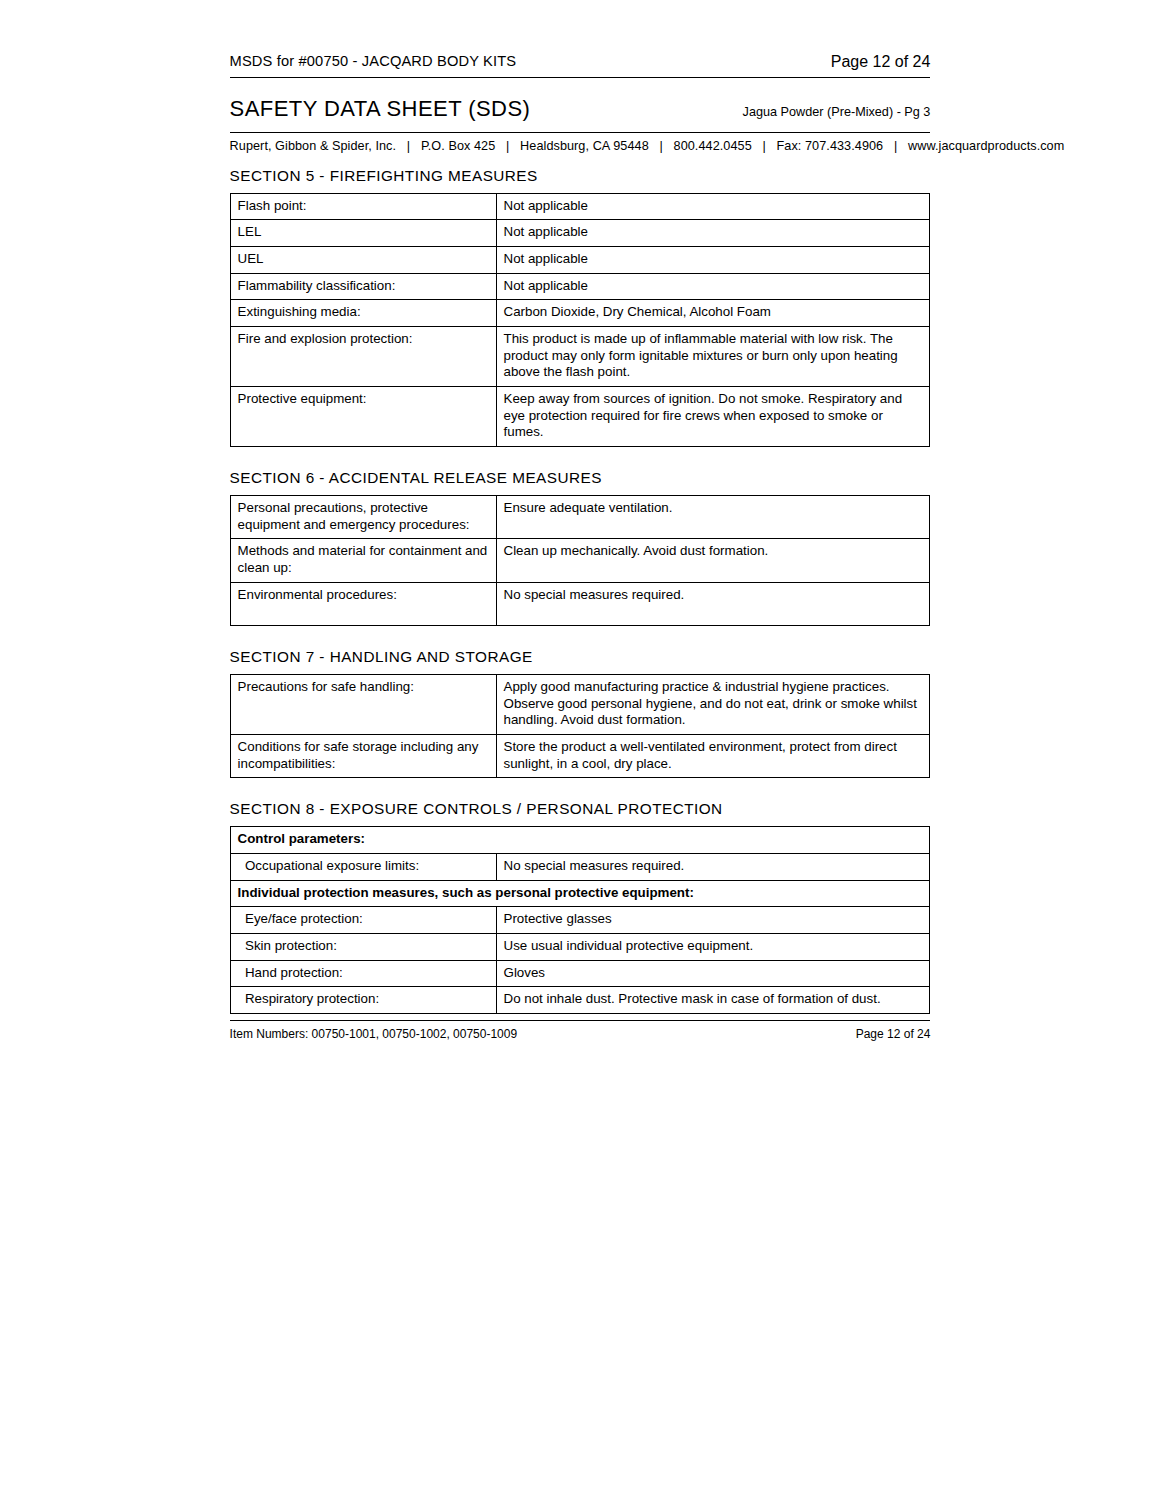MSDS for #00750 - JACQARD BODY KITS
Page 12 of 24
SAFETY DATA SHEET (SDS)
Jagua Powder (Pre-Mixed) - Pg 3
Rupert, Gibbon & Spider, Inc. | P.O. Box 425 | Healdsburg, CA 95448 | 800.442.0455 | Fax: 707.433.4906 | www.jacquardproducts.com
SECTION 5 - FIREFIGHTING MEASURES
| Flash point: | Not applicable |
| LEL | Not applicable |
| UEL | Not applicable |
| Flammability classification: | Not applicable |
| Extinguishing media: | Carbon Dioxide, Dry Chemical, Alcohol Foam |
| Fire and explosion protection: | This product is made up of inflammable material with low risk. The product may only form ignitable mixtures or burn only upon heating above the flash point. |
| Protective equipment: | Keep away from sources of ignition. Do not smoke. Respiratory and eye protection required for fire crews when exposed to smoke or fumes. |
SECTION 6 - ACCIDENTAL RELEASE MEASURES
| Personal precautions, protective equipment and emergency procedures: | Ensure adequate ventilation. |
| Methods and material for containment and clean up: | Clean up mechanically. Avoid dust formation. |
| Environmental procedures: | No special measures required. |
SECTION 7 - HANDLING AND STORAGE
| Precautions for safe handling: | Apply good manufacturing practice & industrial hygiene practices. Observe good personal hygiene, and do not eat, drink or smoke whilst handling. Avoid dust formation. |
| Conditions for safe storage including any incompatibilities: | Store the product a well-ventilated environment, protect from direct sunlight, in a cool, dry place. |
SECTION 8 - EXPOSURE CONTROLS / PERSONAL PROTECTION
| Control parameters: |
| Occupational exposure limits: | No special measures required. |
| Individual protection measures, such as personal protective equipment: |
| Eye/face protection: | Protective glasses |
| Skin protection: | Use usual individual protective equipment. |
| Hand protection: | Gloves |
| Respiratory protection: | Do not inhale dust. Protective mask in case of formation of dust. |
Item Numbers: 00750-1001, 00750-1002, 00750-1009
Page 12 of 24